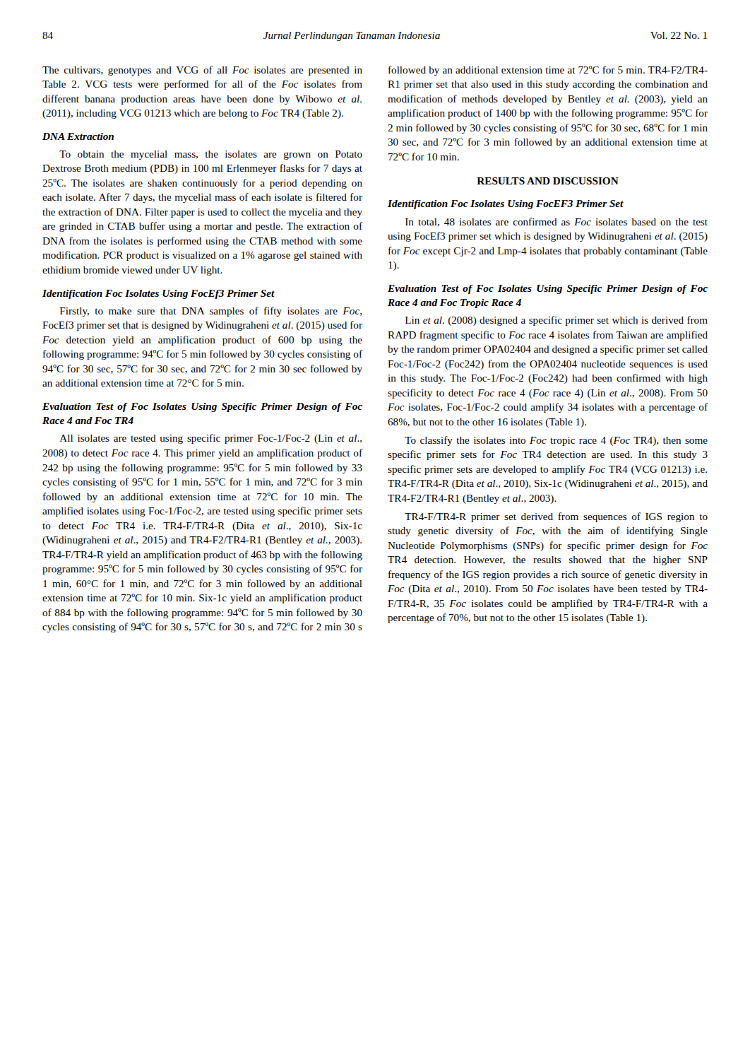84 Jurnal Perlindungan Tanaman Indonesia Vol. 22 No. 1
The cultivars, genotypes and VCG of all Foc isolates are presented in Table 2. VCG tests were performed for all of the Foc isolates from different banana production areas have been done by Wibowo et al. (2011), including VCG 01213 which are belong to Foc TR4 (Table 2).
DNA Extraction
To obtain the mycelial mass, the isolates are grown on Potato Dextrose Broth medium (PDB) in 100 ml Erlenmeyer flasks for 7 days at 25ºC. The isolates are shaken continuously for a period depending on each isolate. After 7 days, the mycelial mass of each isolate is filtered for the extraction of DNA. Filter paper is used to collect the mycelia and they are grinded in CTAB buffer using a mortar and pestle. The extraction of DNA from the isolates is performed using the CTAB method with some modification. PCR product is visualized on a 1% agarose gel stained with ethidium bromide viewed under UV light.
Identification Foc Isolates Using FocEf3 Primer Set
Firstly, to make sure that DNA samples of fifty isolates are Foc, FocEf3 primer set that is designed by Widinugraheni et al. (2015) used for Foc detection yield an amplification product of 600 bp using the following programme: 94ºC for 5 min followed by 30 cycles consisting of 94ºC for 30 sec, 57ºC for 30 sec, and 72ºC for 2 min 30 sec followed by an additional extension time at 72°C for 5 min.
Evaluation Test of Foc Isolates Using Specific Primer Design of Foc Race 4 and Foc TR4
All isolates are tested using specific primer Foc-1/Foc-2 (Lin et al., 2008) to detect Foc race 4. This primer yield an amplification product of 242 bp using the following programme: 95ºC for 5 min followed by 33 cycles consisting of 95ºC for 1 min, 55ºC for 1 min, and 72ºC for 3 min followed by an additional extension time at 72ºC for 10 min. The amplified isolates using Foc-1/Foc-2, are tested using specific primer sets to detect Foc TR4 i.e. TR4-F/TR4-R (Dita et al., 2010), Six-1c (Widinugraheni et al., 2015) and TR4-F2/TR4-R1 (Bentley et al., 2003). TR4-F/TR4-R yield an amplification product of 463 bp with the following programme: 95ºC for 5 min followed by 30 cycles consisting of 95ºC for 1 min, 60°C for 1 min, and 72ºC for 3 min followed by an additional extension time at 72ºC for 10 min. Six-1c yield an amplification product of 884 bp with the following programme: 94ºC for 5 min followed by 30 cycles consisting of 94ºC for 30 s, 57ºC for 30 s, and 72ºC for 2 min 30 s followed by an additional extension time at 72ºC for 5 min. TR4-F2/TR4-R1 primer set that also used in this study according the combination and modification of methods developed by Bentley et al. (2003), yield an amplification product of 1400 bp with the following programme: 95ºC for 2 min followed by 30 cycles consisting of 95ºC for 30 sec, 68ºC for 1 min 30 sec, and 72ºC for 3 min followed by an additional extension time at 72ºC for 10 min.
RESULTS AND DISCUSSION
Identification Foc Isolates Using FocEF3 Primer Set
In total, 48 isolates are confirmed as Foc isolates based on the test using FocEf3 primer set which is designed by Widinugraheni et al. (2015) for Foc except Cjr-2 and Lmp-4 isolates that probably contaminant (Table 1).
Evaluation Test of Foc Isolates Using Specific Primer Design of Foc Race 4 and Foc Tropic Race 4
Lin et al. (2008) designed a specific primer set which is derived from RAPD fragment specific to Foc race 4 isolates from Taiwan are amplified by the random primer OPA02404 and designed a specific primer set called Foc-1/Foc-2 (Foc242) from the OPA02404 nucleotide sequences is used in this study. The Foc-1/Foc-2 (Foc242) had been confirmed with high specificity to detect Foc race 4 (Foc race 4) (Lin et al., 2008). From 50 Foc isolates, Foc-1/Foc-2 could amplify 34 isolates with a percentage of 68%, but not to the other 16 isolates (Table 1).
To classify the isolates into Foc tropic race 4 (Foc TR4), then some specific primer sets for Foc TR4 detection are used. In this study 3 specific primer sets are developed to amplify Foc TR4 (VCG 01213) i.e. TR4-F/TR4-R (Dita et al., 2010), Six-1c (Widinugraheni et al., 2015), and TR4-F2/TR4-R1 (Bentley et al., 2003).
TR4-F/TR4-R primer set derived from sequences of IGS region to study genetic diversity of Foc, with the aim of identifying Single Nucleotide Polymorphisms (SNPs) for specific primer design for Foc TR4 detection. However, the results showed that the higher SNP frequency of the IGS region provides a rich source of genetic diversity in Foc (Dita et al., 2010). From 50 Foc isolates have been tested by TR4-F/TR4-R, 35 Foc isolates could be amplified by TR4-F/TR4-R with a percentage of 70%, but not to the other 15 isolates (Table 1).